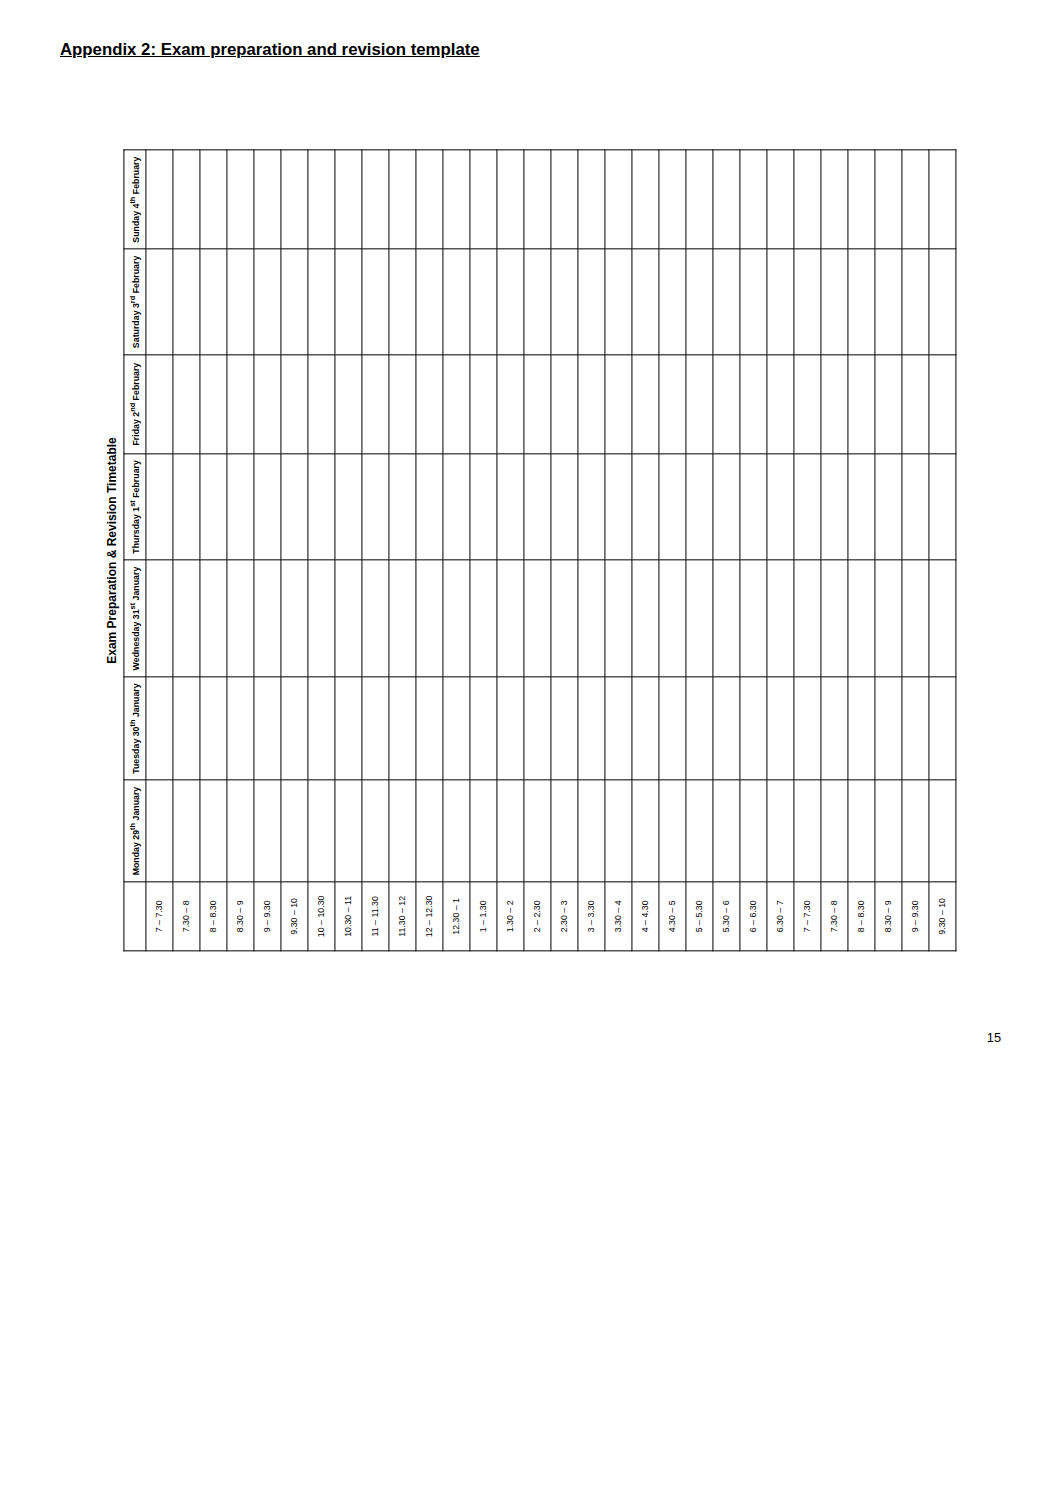Appendix 2: Exam preparation and revision template
Exam Preparation & Revision Timetable
| | Monday 29 th January | Tuesday 30 th January | Wednesday 31 st January | Thursday 1 st February | Friday 2 nd February | Saturday 3 rd February | Sunday 4 th February |
| --- | --- | --- | --- | --- | --- | --- | --- |
| 7 – 7.30 | | | | | | | |
| 7.30 – 8 | | | | | | | |
| 8 – 8.30 | | | | | | | |
| 8.30 – 9 | | | | | | | |
| 9 – 9.30 | | | | | | | |
| 9.30 – 10 | | | | | | | |
| 10 – 10.30 | | | | | | | |
| 10.30 – 11 | | | | | | | |
| 11 – 11.30 | | | | | | | |
| 11.30 – 12 | | | | | | | |
| 12 – 12.30 | | | | | | | |
| 12.30 – 1 | | | | | | | |
| 1 – 1.30 | | | | | | | |
| 1.30 – 2 | | | | | | | |
| 2 – 2.30 | | | | | | | |
| 2.30 – 3 | | | | | | | |
| 3 – 3.30 | | | | | | | |
| 3.30 – 4 | | | | | | | |
| 4 – 4.30 | | | | | | | |
| 4.30 – 5 | | | | | | | |
| 5 – 5.30 | | | | | | | |
| 5.30 – 6 | | | | | | | |
| 6 – 6.30 | | | | | | | |
| 6.30 – 7 | | | | | | | |
| 7 – 7.30 | | | | | | | |
| 7.30 – 8 | | | | | | | |
| 8 – 8.30 | | | | | | | |
| 8.30 – 9 | | | | | | | |
| 9 – 9.30 | | | | | | | |
| 9.30 – 10 | | | | | | | |
15